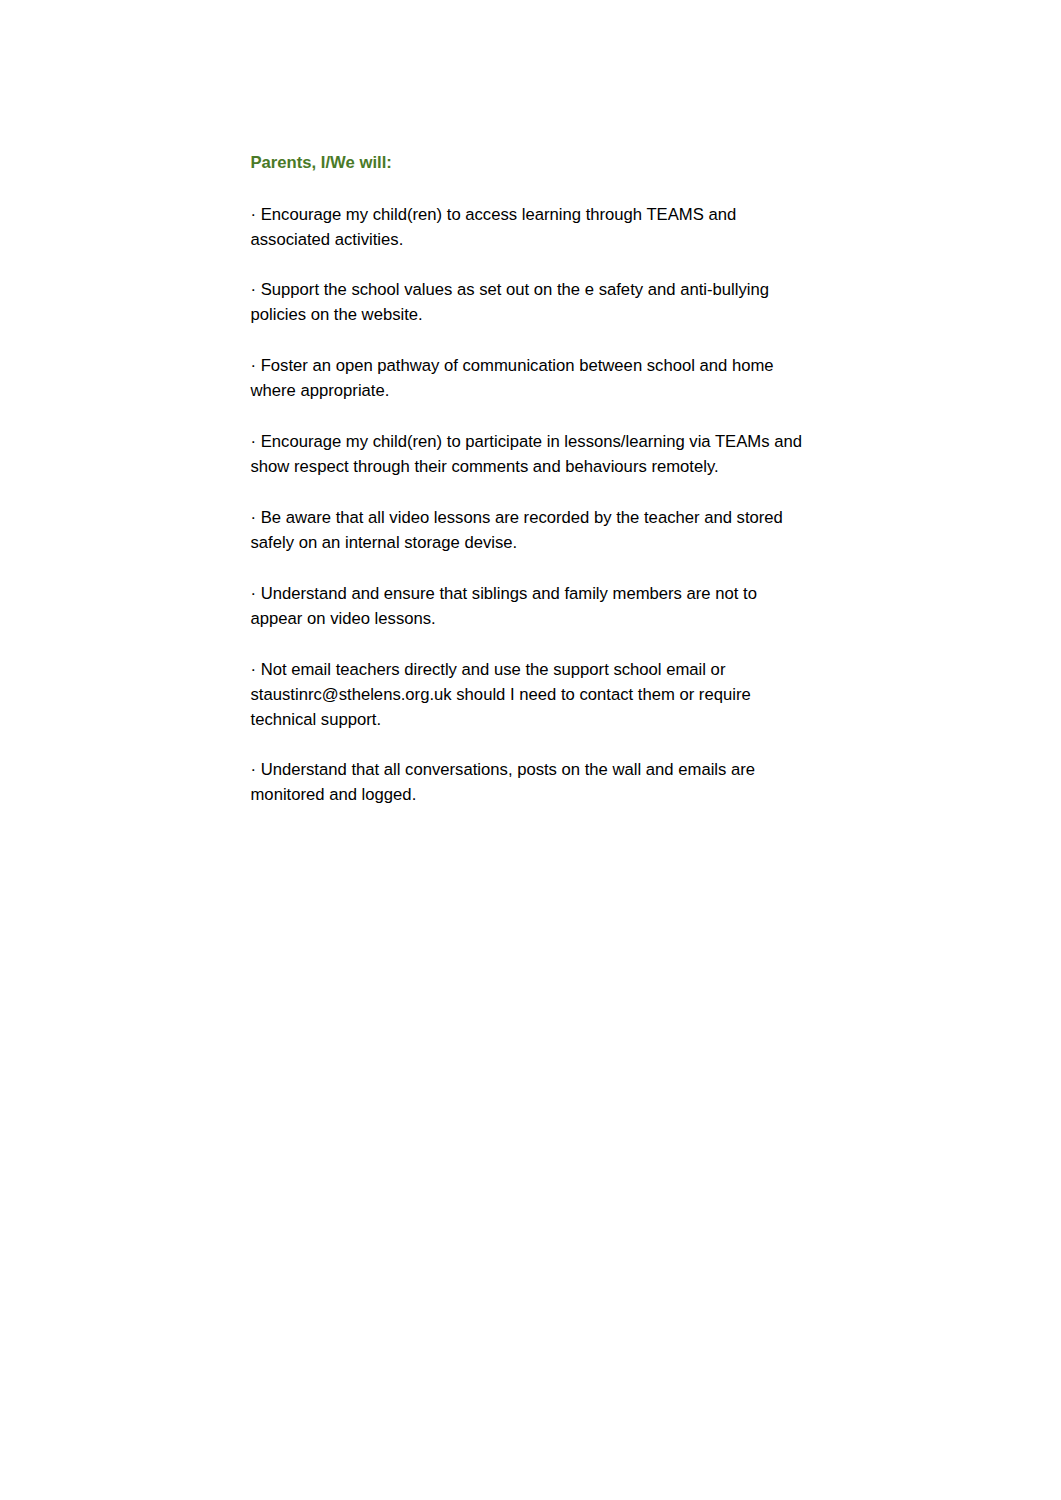Parents, I/We will:
· Encourage my child(ren) to access learning through TEAMS and associated activities.
· Support the school values as set out on the e safety and anti-bullying policies on the website.
· Foster an open pathway of communication between school and home where appropriate.
· Encourage my child(ren) to participate in lessons/learning via TEAMs and show respect through their comments and behaviours remotely.
· Be aware that all video lessons are recorded by the teacher and stored safely on an internal storage devise.
· Understand and ensure that siblings and family members are not to appear on video lessons.
· Not email teachers directly and use the support school email or staustinrc@sthelens.org.uk should I need to contact them or require technical support.
· Understand that all conversations, posts on the wall and emails are monitored and logged.